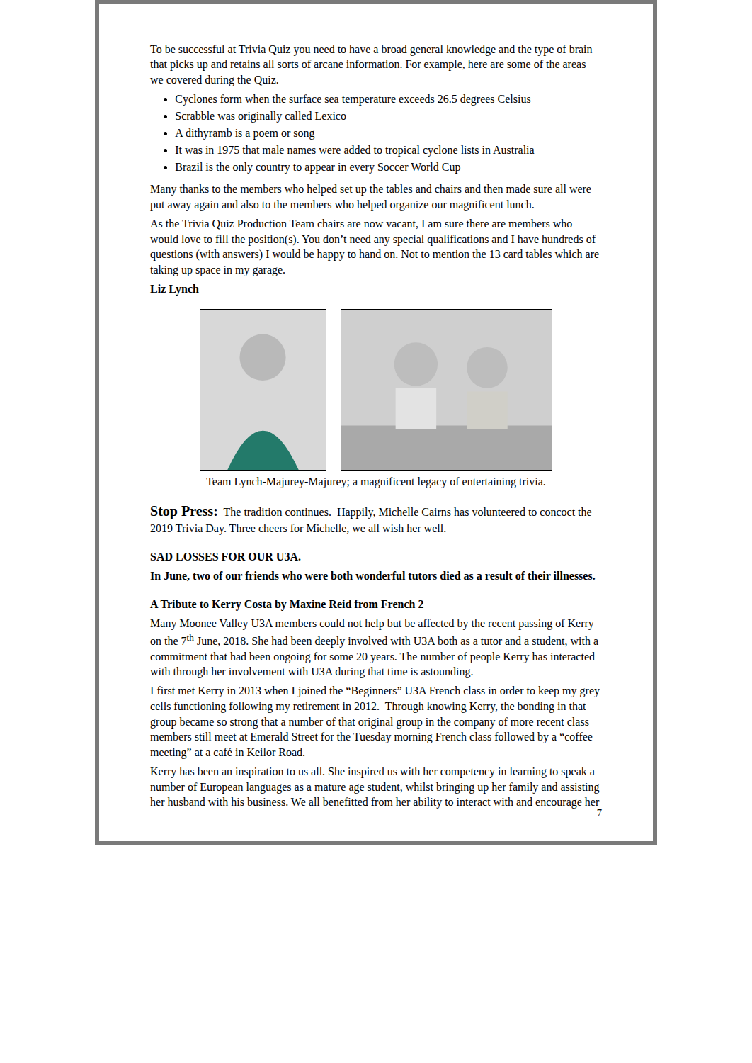To be successful at Trivia Quiz you need to have a broad general knowledge and the type of brain that picks up and retains all sorts of arcane information. For example, here are some of the areas we covered during the Quiz.
Cyclones form when the surface sea temperature exceeds 26.5 degrees Celsius
Scrabble was originally called Lexico
A dithyramb is a poem or song
It was in 1975 that male names were added to tropical cyclone lists in Australia
Brazil is the only country to appear in every Soccer World Cup
Many thanks to the members who helped set up the tables and chairs and then made sure all were put away again and also to the members who helped organize our magnificent lunch.
As the Trivia Quiz Production Team chairs are now vacant, I am sure there are members who would love to fill the position(s). You don’t need any special qualifications and I have hundreds of questions (with answers) I would be happy to hand on. Not to mention the 13 card tables which are taking up space in my garage.
Liz Lynch
Team Lynch-Majurey-Majurey; a magnificent legacy of entertaining trivia.
Stop Press: The tradition continues. Happily, Michelle Cairns has volunteered to concoct the 2019 Trivia Day. Three cheers for Michelle, we all wish her well.
SAD LOSSES FOR OUR U3A.
In June, two of our friends who were both wonderful tutors died as a result of their illnesses.
A Tribute to Kerry Costa by Maxine Reid from French 2
Many Moonee Valley U3A members could not help but be affected by the recent passing of Kerry on the 7th June, 2018. She had been deeply involved with U3A both as a tutor and a student, with a commitment that had been ongoing for some 20 years. The number of people Kerry has interacted with through her involvement with U3A during that time is astounding.
I first met Kerry in 2013 when I joined the “Beginners” U3A French class in order to keep my grey cells functioning following my retirement in 2012. Through knowing Kerry, the bonding in that group became so strong that a number of that original group in the company of more recent class members still meet at Emerald Street for the Tuesday morning French class followed by a “coffee meeting” at a café in Keilor Road.
Kerry has been an inspiration to us all. She inspired us with her competency in learning to speak a number of European languages as a mature age student, whilst bringing up her family and assisting her husband with his business. We all benefitted from her ability to interact with and encourage her
7